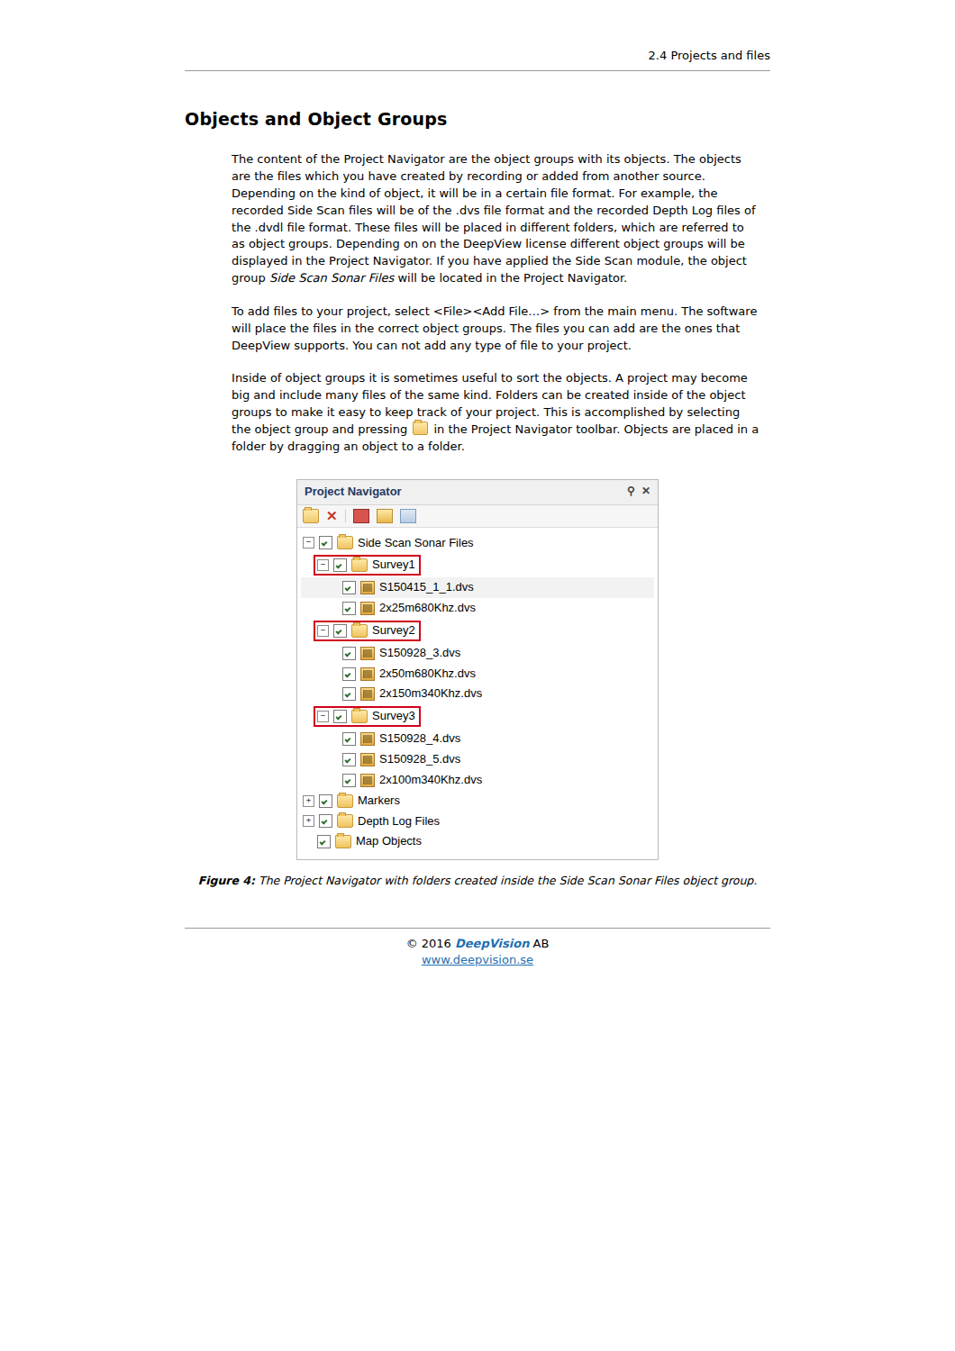2.4 Projects and files
Objects and Object Groups
The content of the Project Navigator are the object groups with its objects. The objects are the files which you have created by recording or added from another source. Depending on the kind of object, it will be in a certain file format. For example, the recorded Side Scan files will be of the .dvs file format and the recorded Depth Log files of the .dvdl file format. These files will be placed in different folders, which are referred to as object groups. Depending on on the DeepView license different object groups will be displayed in the Project Navigator. If you have applied the Side Scan module, the object group Side Scan Sonar Files will be located in the Project Navigator.
To add files to your project, select <File><Add File…> from the main menu. The software will place the files in the correct object groups. The files you can add are the ones that DeepView supports. You can not add any type of file to your project.
Inside of object groups it is sometimes useful to sort the objects. A project may become big and include many files of the same kind. Folders can be created inside of the object groups to make it easy to keep track of your project. This is accomplished by selecting the object group and pressing in the Project Navigator toolbar. Objects are placed in a folder by dragging an object to a folder.
Project Navigator ⚲ ✕
✕
− Side Scan Sonar Files
− Survey1
S150415_1_1.dvs
2x25m680Khz.dvs
− Survey2
S150928_3.dvs
2x50m680Khz.dvs
2x150m340Khz.dvs
− Survey3
S150928_4.dvs
S150928_5.dvs
2x100m340Khz.dvs
+ Markers
+ Depth Log Files
Map Objects
Figure 4: The Project Navigator with folders created inside the Side Scan Sonar Files object group.
© 2016 DeepVision AB
www.deepvision.se